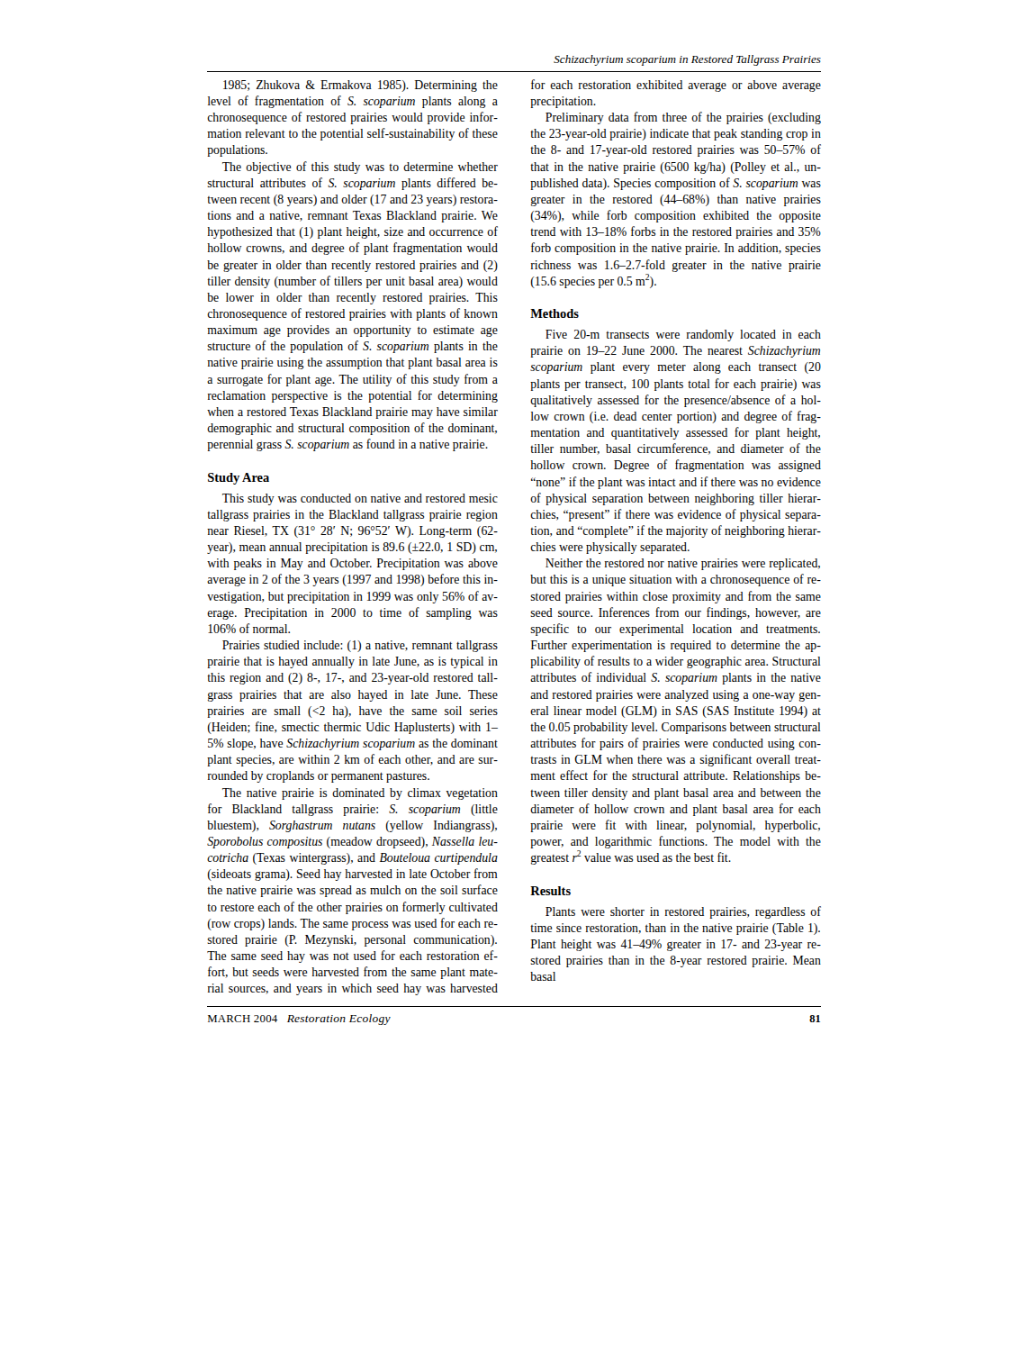Schizachyrium scoparium in Restored Tallgrass Prairies
1985; Zhukova & Ermakova 1985). Determining the level of fragmentation of S. scoparium plants along a chronosequence of restored prairies would provide information relevant to the potential self-sustainability of these populations.
The objective of this study was to determine whether structural attributes of S. scoparium plants differed between recent (8 years) and older (17 and 23 years) restorations and a native, remnant Texas Blackland prairie. We hypothesized that (1) plant height, size and occurrence of hollow crowns, and degree of plant fragmentation would be greater in older than recently restored prairies and (2) tiller density (number of tillers per unit basal area) would be lower in older than recently restored prairies. This chronosequence of restored prairies with plants of known maximum age provides an opportunity to estimate age structure of the population of S. scoparium plants in the native prairie using the assumption that plant basal area is a surrogate for plant age. The utility of this study from a reclamation perspective is the potential for determining when a restored Texas Blackland prairie may have similar demographic and structural composition of the dominant, perennial grass S. scoparium as found in a native prairie.
Study Area
This study was conducted on native and restored mesic tallgrass prairies in the Blackland tallgrass prairie region near Riesel, TX (31° 28′ N; 96°52′ W). Long-term (62-year), mean annual precipitation is 89.6 (±22.0, 1 SD) cm, with peaks in May and October. Precipitation was above average in 2 of the 3 years (1997 and 1998) before this investigation, but precipitation in 1999 was only 56% of average. Precipitation in 2000 to time of sampling was 106% of normal.
Prairies studied include: (1) a native, remnant tallgrass prairie that is hayed annually in late June, as is typical in this region and (2) 8-, 17-, and 23-year-old restored tallgrass prairies that are also hayed in late June. These prairies are small (<2 ha), have the same soil series (Heiden; fine, smectic thermic Udic Haplusterts) with 1–5% slope, have Schizachyrium scoparium as the dominant plant species, are within 2 km of each other, and are surrounded by croplands or permanent pastures.
The native prairie is dominated by climax vegetation for Blackland tallgrass prairie: S. scoparium (little bluestem), Sorghastrum nutans (yellow Indiangrass), Sporobolus compositus (meadow dropseed), Nassella leucotricha (Texas wintergrass), and Bouteloua curtipendula (sideoats grama). Seed hay harvested in late October from the native prairie was spread as mulch on the soil surface to restore each of the other prairies on formerly cultivated (row crops) lands. The same process was used for each restored prairie (P. Mezynski, personal communication). The same seed hay was not used for each restoration effort, but seeds were harvested from the same plant material sources, and years in which seed hay was harvested for each restoration exhibited average or above average precipitation.
Preliminary data from three of the prairies (excluding the 23-year-old prairie) indicate that peak standing crop in the 8- and 17-year-old restored prairies was 50–57% of that in the native prairie (6500 kg/ha) (Polley et al., unpublished data). Species composition of S. scoparium was greater in the restored (44–68%) than native prairies (34%), while forb composition exhibited the opposite trend with 13–18% forbs in the restored prairies and 35% forb composition in the native prairie. In addition, species richness was 1.6–2.7-fold greater in the native prairie (15.6 species per 0.5 m2).
Methods
Five 20-m transects were randomly located in each prairie on 19–22 June 2000. The nearest Schizachyrium scoparium plant every meter along each transect (20 plants per transect, 100 plants total for each prairie) was qualitatively assessed for the presence/absence of a hollow crown (i.e. dead center portion) and degree of fragmentation and quantitatively assessed for plant height, tiller number, basal circumference, and diameter of the hollow crown. Degree of fragmentation was assigned “none” if the plant was intact and if there was no evidence of physical separation between neighboring tiller hierarchies, “present” if there was evidence of physical separation, and “complete” if the majority of neighboring hierarchies were physically separated.
Neither the restored nor native prairies were replicated, but this is a unique situation with a chronosequence of restored prairies within close proximity and from the same seed source. Inferences from our findings, however, are specific to our experimental location and treatments. Further experimentation is required to determine the applicability of results to a wider geographic area. Structural attributes of individual S. scoparium plants in the native and restored prairies were analyzed using a one-way general linear model (GLM) in SAS (SAS Institute 1994) at the 0.05 probability level. Comparisons between structural attributes for pairs of prairies were conducted using contrasts in GLM when there was a significant overall treatment effect for the structural attribute. Relationships between tiller density and plant basal area and between the diameter of hollow crown and plant basal area for each prairie were fit with linear, polynomial, hyperbolic, power, and logarithmic functions. The model with the greatest r2 value was used as the best fit.
Results
Plants were shorter in restored prairies, regardless of time since restoration, than in the native prairie (Table 1). Plant height was 41–49% greater in 17- and 23-year restored prairies than in the 8-year restored prairie. Mean basal
MARCH 2004 Restoration Ecology
81